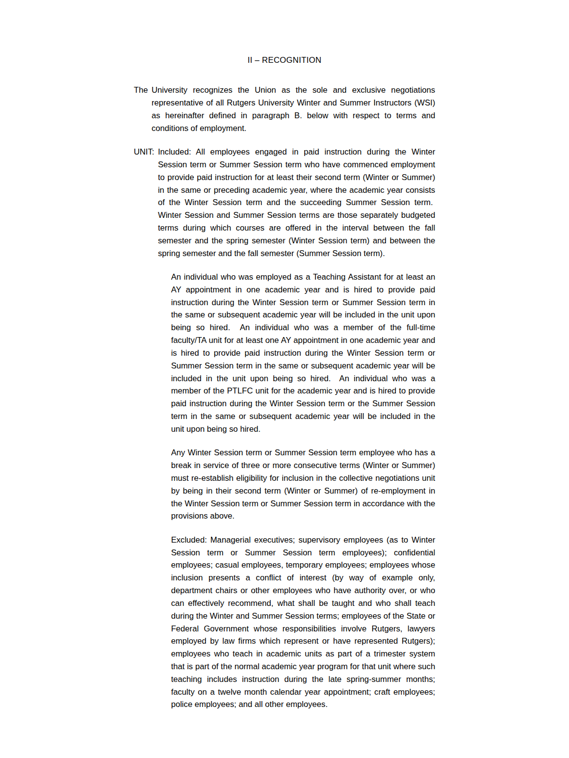II – RECOGNITION
The
University recognizes the Union as the sole and exclusive negotiations representative of all Rutgers University Winter and Summer Instructors (WSI) as hereinafter defined in paragraph B. below with respect to terms and conditions of employment.
UNIT:
Included: All employees engaged in paid instruction during the Winter Session term or Summer Session term who have commenced employment to provide paid instruction for at least their second term (Winter or Summer) in the same or preceding academic year, where the academic year consists of the Winter Session term and the succeeding Summer Session term. Winter Session and Summer Session terms are those separately budgeted terms during which courses are offered in the interval between the fall semester and the spring semester (Winter Session term) and between the spring semester and the fall semester (Summer Session term).
An individual who was employed as a Teaching Assistant for at least an AY appointment in one academic year and is hired to provide paid instruction during the Winter Session term or Summer Session term in the same or subsequent academic year will be included in the unit upon being so hired. An individual who was a member of the full-time faculty/TA unit for at least one AY appointment in one academic year and is hired to provide paid instruction during the Winter Session term or Summer Session term in the same or subsequent academic year will be included in the unit upon being so hired. An individual who was a member of the PTLFC unit for the academic year and is hired to provide paid instruction during the Winter Session term or the Summer Session term in the same or subsequent academic year will be included in the unit upon being so hired.
Any Winter Session term or Summer Session term employee who has a break in service of three or more consecutive terms (Winter or Summer) must re-establish eligibility for inclusion in the collective negotiations unit by being in their second term (Winter or Summer) of re-employment in the Winter Session term or Summer Session term in accordance with the provisions above.
Excluded: Managerial executives; supervisory employees (as to Winter Session term or Summer Session term employees); confidential employees; casual employees, temporary employees; employees whose inclusion presents a conflict of interest (by way of example only, department chairs or other employees who have authority over, or who can effectively recommend, what shall be taught and who shall teach during the Winter and Summer Session terms; employees of the State or Federal Government whose responsibilities involve Rutgers, lawyers employed by law firms which represent or have represented Rutgers); employees who teach in academic units as part of a trimester system that is part of the normal academic year program for that unit where such teaching includes instruction during the late spring-summer months; faculty on a twelve month calendar year appointment; craft employees; police employees; and all other employees.